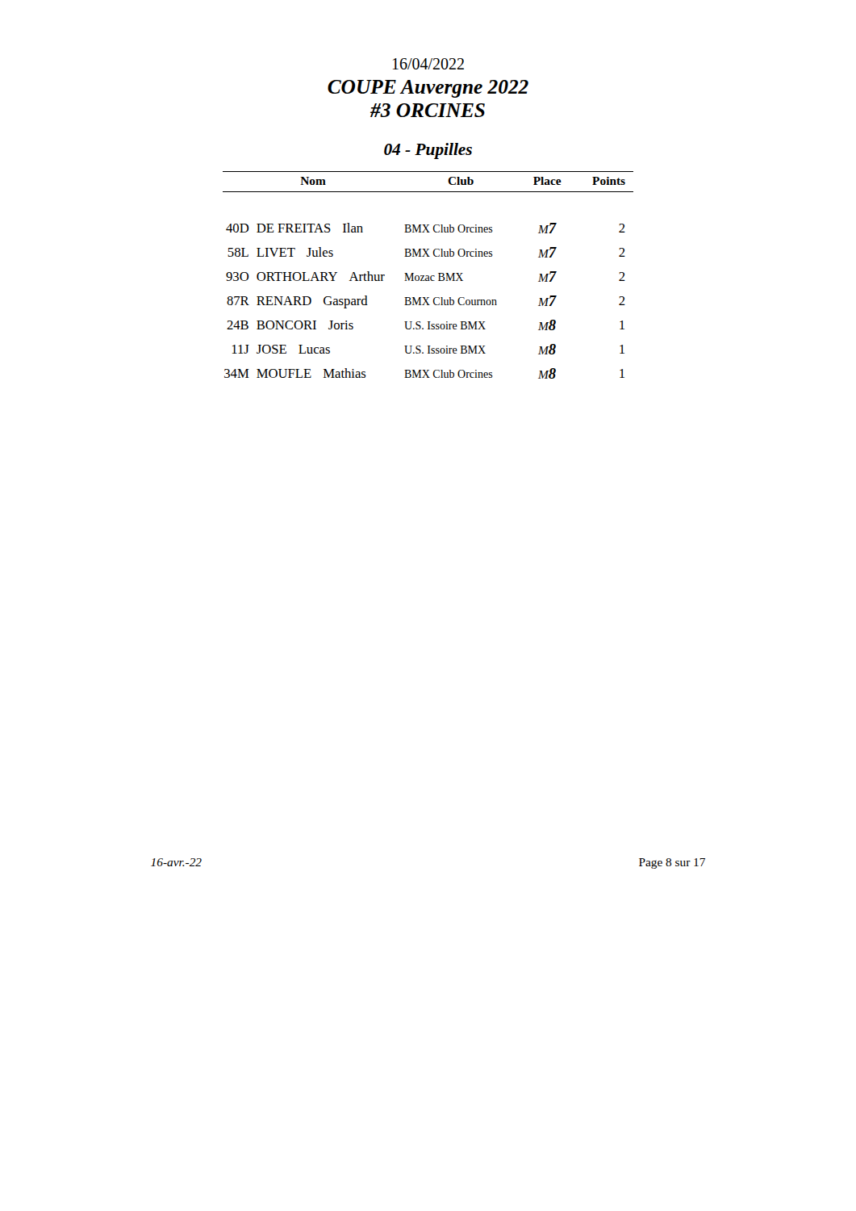16/04/2022
COUPE Auvergne 2022
#3 ORCINES
04 - Pupilles
| Nom | Club | Place | Points |
| --- | --- | --- | --- |
| 40D | DE FREITAS Ilan | BMX Club Orcines | M 7 | 2 |
| 58L | LIVET Jules | BMX Club Orcines | M 7 | 2 |
| 93O | ORTHOLARY Arthur | Mozac BMX | M 7 | 2 |
| 87R | RENARD Gaspard | BMX Club Cournon | M 7 | 2 |
| 24B | BONCORI Joris | U.S. Issoire BMX | M 8 | 1 |
| 11J | JOSE Lucas | U.S. Issoire BMX | M 8 | 1 |
| 34M | MOUFLE Mathias | BMX Club Orcines | M 8 | 1 |
16-avr.-22 Page 8 sur 17